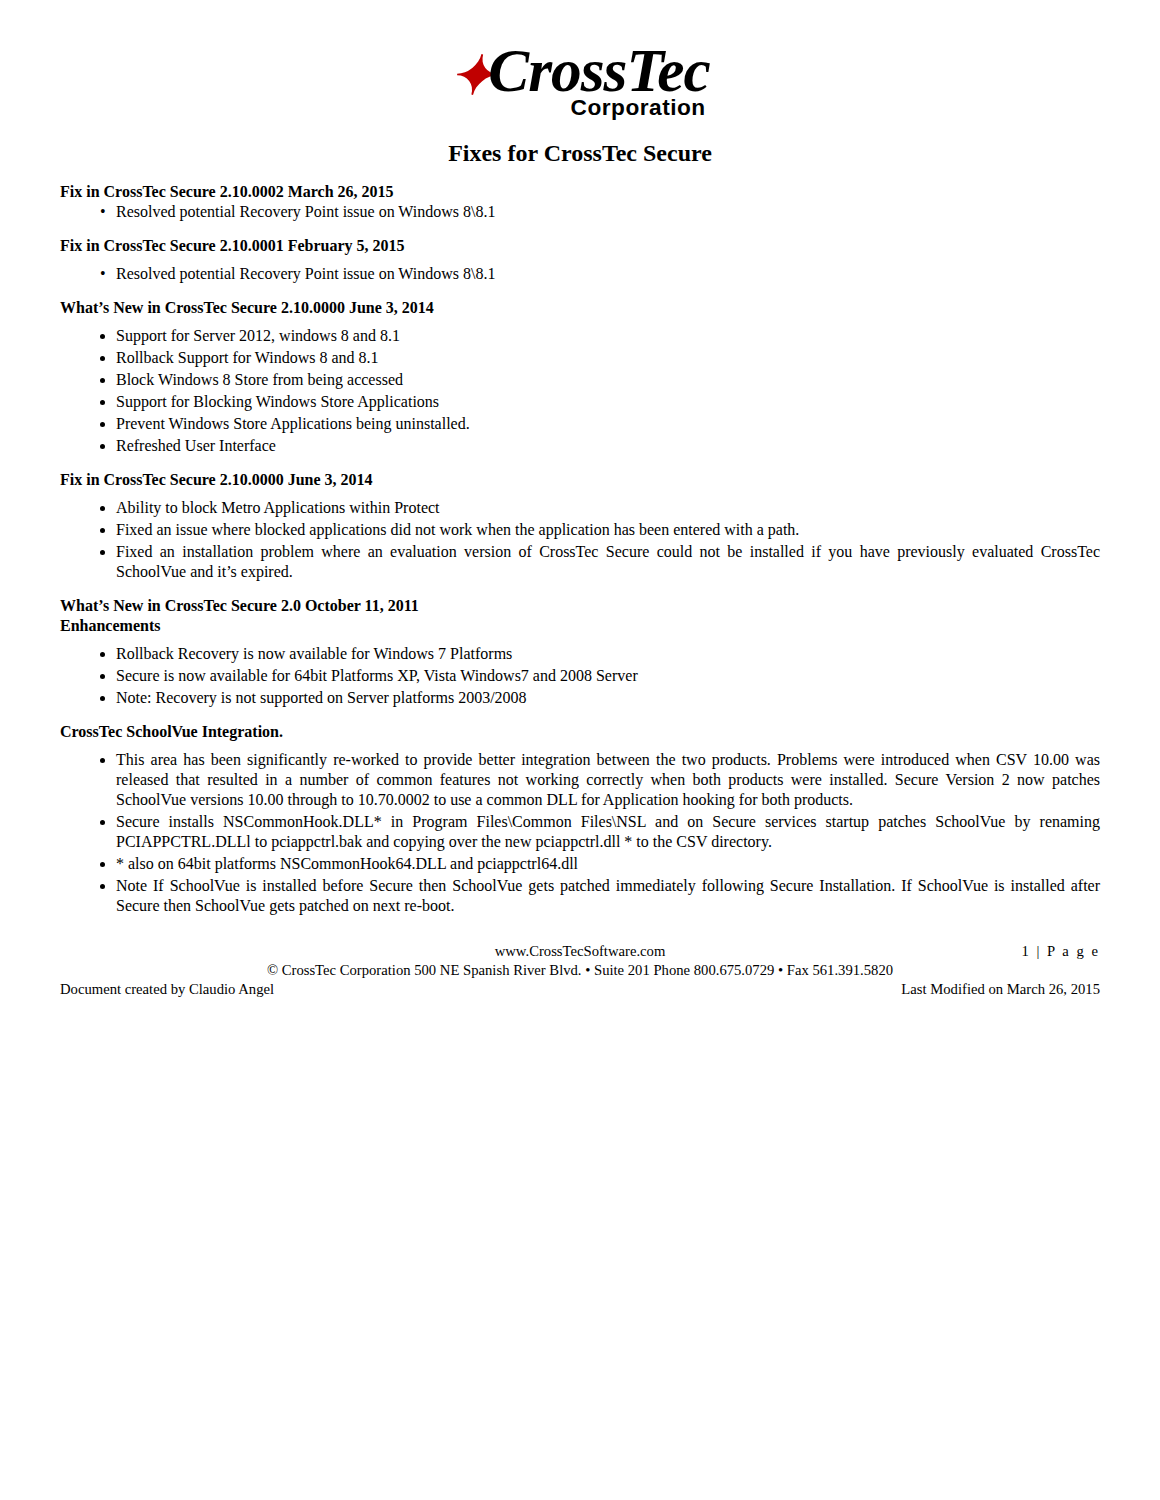✦CrossTecCorporation
Fixes for CrossTec Secure
Fix in CrossTec Secure 2.10.0002 March 26, 2015
Resolved potential Recovery Point issue on Windows 8\8.1
Fix in CrossTec Secure 2.10.0001 February 5, 2015
Resolved potential Recovery Point issue on Windows 8\8.1
What’s New in CrossTec Secure 2.10.0000 June 3, 2014
Support for Server 2012, windows 8 and 8.1
Rollback Support for Windows 8 and 8.1
Block Windows 8 Store from being accessed
Support for Blocking Windows Store Applications
Prevent Windows Store Applications being uninstalled.
Refreshed User Interface
Fix in CrossTec Secure 2.10.0000 June 3, 2014
Ability to block Metro Applications within Protect
Fixed an issue where blocked applications did not work when the application has been entered with a path.
Fixed an installation problem where an evaluation version of CrossTec Secure could not be installed if you have previously evaluated CrossTec SchoolVue and it’s expired.
What’s New in CrossTec Secure 2.0 October 11, 2011
Enhancements
Rollback Recovery is now available for Windows 7 Platforms
Secure is now available for 64bit Platforms XP, Vista Windows7 and 2008 Server
Note: Recovery is not supported on Server platforms 2003/2008
CrossTec SchoolVue Integration.
This area has been significantly re-worked to provide better integration between the two products. Problems were introduced when CSV 10.00 was released that resulted in a number of common features not working correctly when both products were installed. Secure Version 2 now patches SchoolVue versions 10.00 through to 10.70.0002 to use a common DLL for Application hooking for both products.
Secure installs NSCommonHook.DLL* in Program Files\Common Files\NSL and on Secure services startup patches SchoolVue by renaming PCIAPPCTRL.DLLl to pciappctrl.bak and copying over the new pciappctrl.dll * to the CSV directory.
* also on 64bit platforms NSCommonHook64.DLL and pciappctrl64.dll
Note If SchoolVue is installed before Secure then SchoolVue gets patched immediately following Secure Installation. If SchoolVue is installed after Secure then SchoolVue gets patched on next re-boot.
www.CrossTecSoftware.com
1 | P a g e
© CrossTec Corporation 500 NE Spanish River Blvd. • Suite 201 Phone 800.675.0729 • Fax 561.391.5820
Document created by Claudio Angel
Last Modified on March 26, 2015